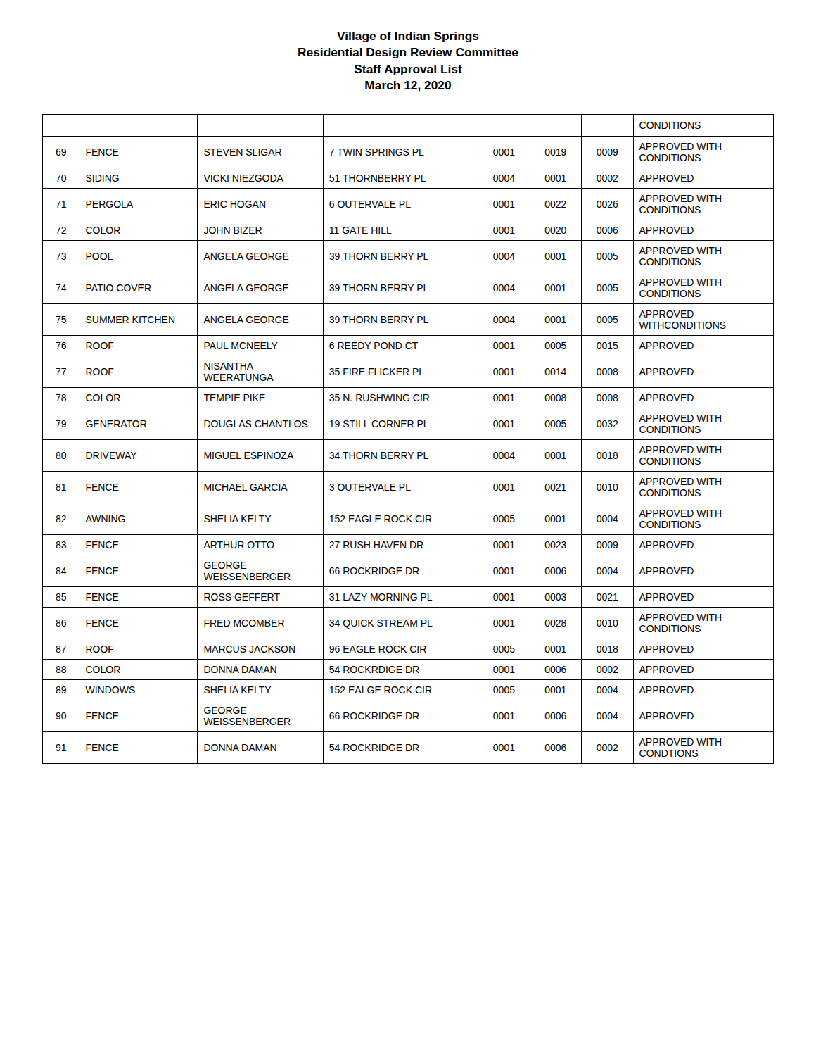Village of Indian Springs
Residential Design Review Committee
Staff Approval List
March 12, 2020
| | | | | | | | CONDITIONS |
| 69 | FENCE | STEVEN SLIGAR | 7 TWIN SPRINGS PL | 0001 | 0019 | 0009 | APPROVED WITH CONDITIONS |
| 70 | SIDING | VICKI NIEZGODA | 51 THORNBERRY PL | 0004 | 0001 | 0002 | APPROVED |
| 71 | PERGOLA | ERIC HOGAN | 6 OUTERVALE PL | 0001 | 0022 | 0026 | APPROVED WITH CONDITIONS |
| 72 | COLOR | JOHN BIZER | 11 GATE HILL | 0001 | 0020 | 0006 | APPROVED |
| 73 | POOL | ANGELA GEORGE | 39 THORN BERRY PL | 0004 | 0001 | 0005 | APPROVED WITH CONDITIONS |
| 74 | PATIO COVER | ANGELA GEORGE | 39 THORN BERRY PL | 0004 | 0001 | 0005 | APPROVED WITH CONDITIONS |
| 75 | SUMMER KITCHEN | ANGELA GEORGE | 39 THORN BERRY PL | 0004 | 0001 | 0005 | APPROVED WITHCONDITIONS |
| 76 | ROOF | PAUL MCNEELY | 6 REEDY POND CT | 0001 | 0005 | 0015 | APPROVED |
| 77 | ROOF | NISANTHA WEERATUNGA | 35 FIRE FLICKER PL | 0001 | 0014 | 0008 | APPROVED |
| 78 | COLOR | TEMPIE PIKE | 35 N. RUSHWING CIR | 0001 | 0008 | 0008 | APPROVED |
| 79 | GENERATOR | DOUGLAS CHANTLOS | 19 STILL CORNER PL | 0001 | 0005 | 0032 | APPROVED WITH CONDITIONS |
| 80 | DRIVEWAY | MIGUEL ESPINOZA | 34 THORN BERRY PL | 0004 | 0001 | 0018 | APPROVED WITH CONDITIONS |
| 81 | FENCE | MICHAEL GARCIA | 3 OUTERVALE PL | 0001 | 0021 | 0010 | APPROVED WITH CONDITIONS |
| 82 | AWNING | SHELIA KELTY | 152 EAGLE ROCK CIR | 0005 | 0001 | 0004 | APPROVED WITH CONDITIONS |
| 83 | FENCE | ARTHUR OTTO | 27 RUSH HAVEN DR | 0001 | 0023 | 0009 | APPROVED |
| 84 | FENCE | GEORGE WEISSENBERGER | 66 ROCKRIDGE DR | 0001 | 0006 | 0004 | APPROVED |
| 85 | FENCE | ROSS GEFFERT | 31 LAZY MORNING PL | 0001 | 0003 | 0021 | APPROVED |
| 86 | FENCE | FRED MCOMBER | 34 QUICK STREAM PL | 0001 | 0028 | 0010 | APPROVED WITH CONDITIONS |
| 87 | ROOF | MARCUS JACKSON | 96 EAGLE ROCK CIR | 0005 | 0001 | 0018 | APPROVED |
| 88 | COLOR | DONNA DAMAN | 54 ROCKRDIGE DR | 0001 | 0006 | 0002 | APPROVED |
| 89 | WINDOWS | SHELIA KELTY | 152 EALGE ROCK CIR | 0005 | 0001 | 0004 | APPROVED |
| 90 | FENCE | GEORGE WEISSENBERGER | 66 ROCKRIDGE DR | 0001 | 0006 | 0004 | APPROVED |
| 91 | FENCE | DONNA DAMAN | 54 ROCKRIDGE DR | 0001 | 0006 | 0002 | APPROVED WITH CONDTIONS |